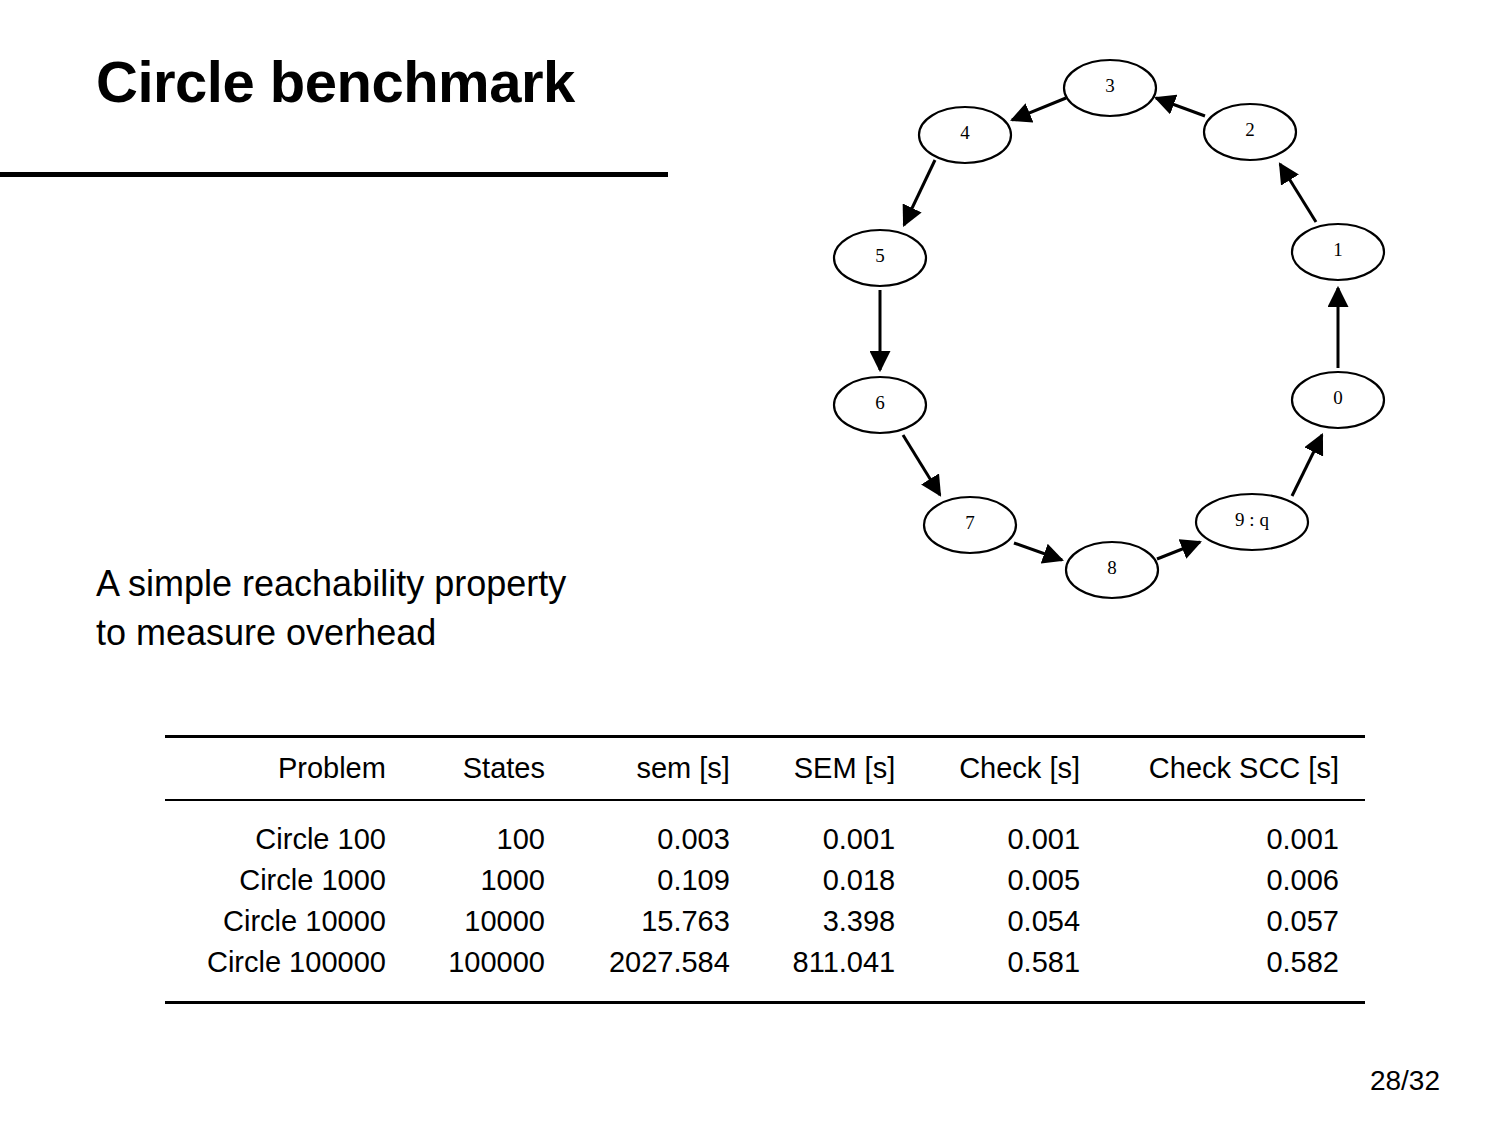Circle benchmark
3 4 5 6 7 8 9 : q 0 1 2
A simple reachability property
to measure overhead
| Problem | States | sem [s] | SEM [s] | Check [s] | Check SCC [s] |
| --- | --- | --- | --- | --- | --- |
| Circle 100 | 100 | 0.003 | 0.001 | 0.001 | 0.001 |
| Circle 1000 | 1000 | 0.109 | 0.018 | 0.005 | 0.006 |
| Circle 10000 | 10000 | 15.763 | 3.398 | 0.054 | 0.057 |
| Circle 100000 | 100000 | 2027.584 | 811.041 | 0.581 | 0.582 |
28/32